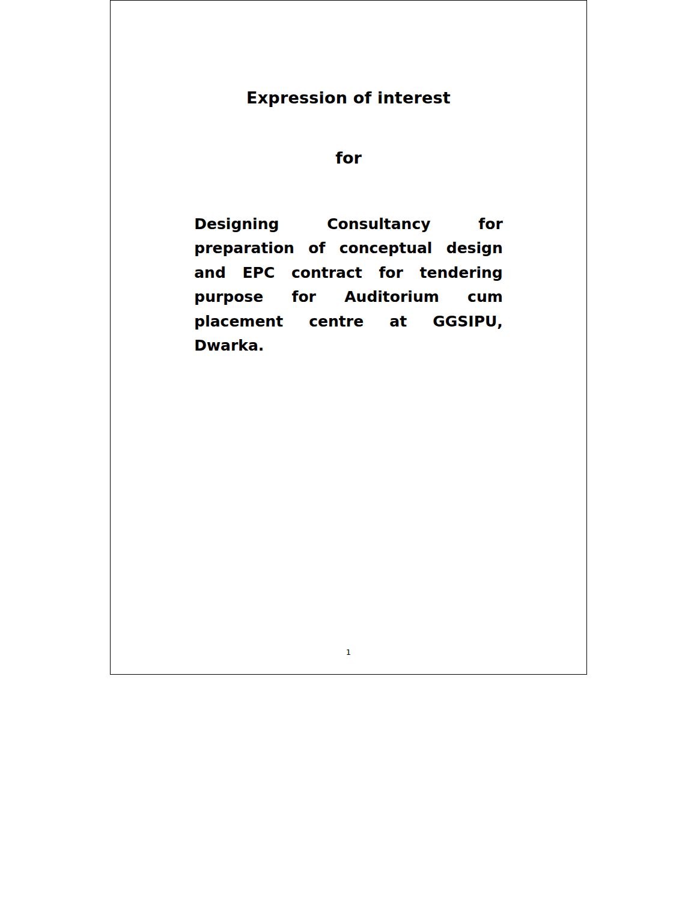Expression of interest
for
Designing Consultancy for preparation of conceptual design and EPC contract for tendering purpose for Auditorium cum placement centre at GGSIPU, Dwarka.
1